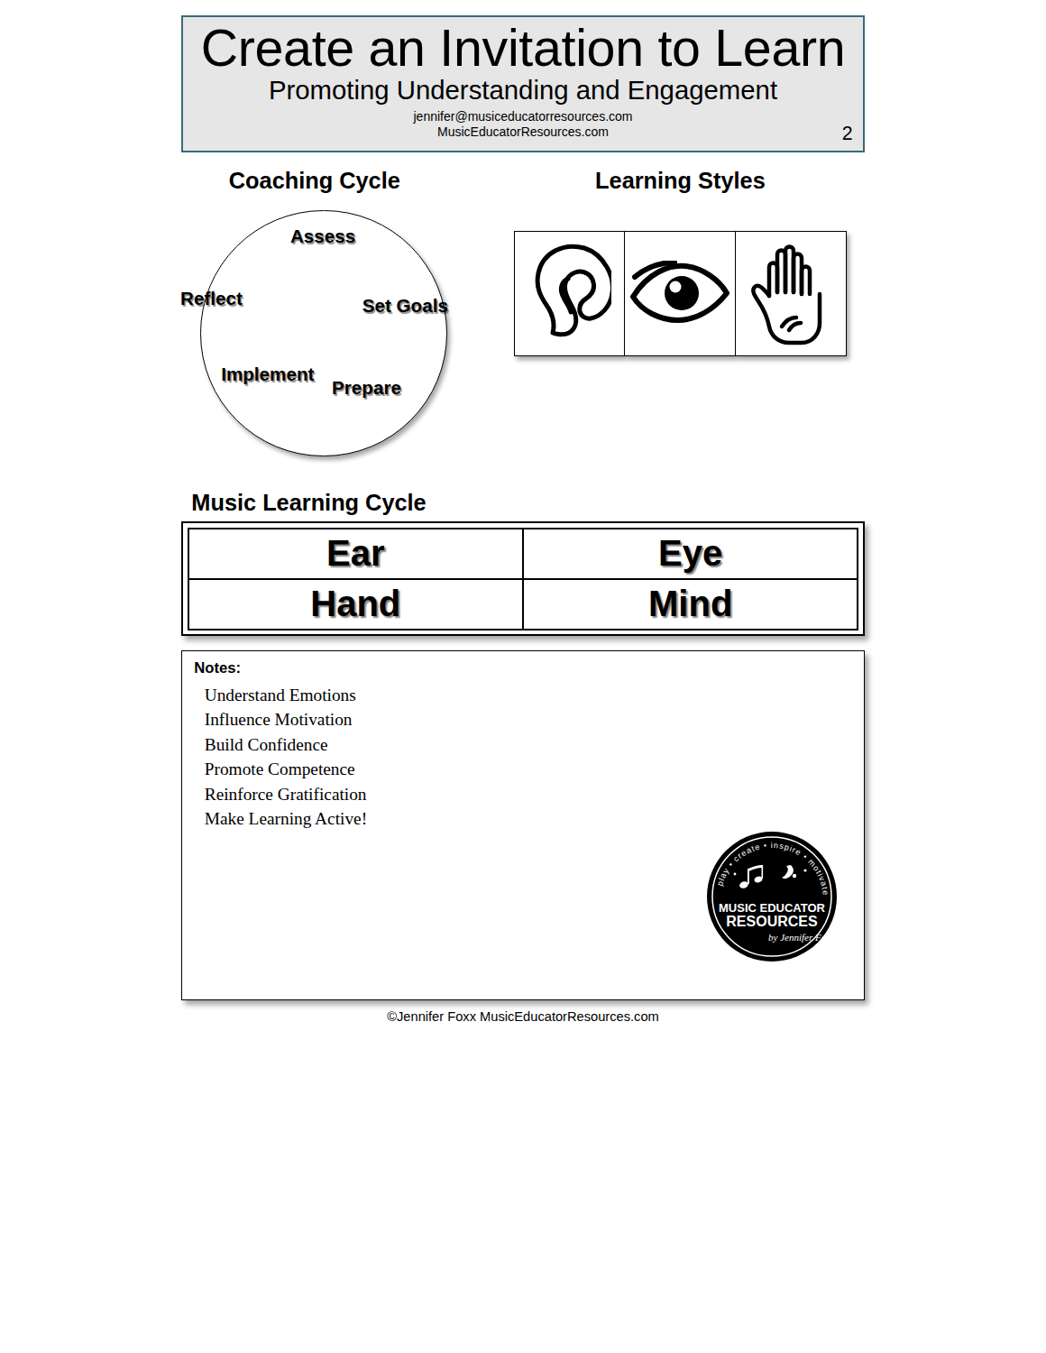Create an Invitation to Learn
Promoting Understanding and Engagement
jennifer@musiceducatorresources.com
MusicEducatorResources.com
2
Coaching Cycle
Assess Set Goals Prepare Implement Reflect
Learning Styles
Music Learning Cycle
| Ear | Eye |
| Hand | Mind |
Notes:
Understand Emotions
Influence Motivation
Build Confidence
Promote Competence
Reinforce Gratification
Make Learning Active!
play • create • inspire • motivate MUSIC EDUCATOR RESOURCES by Jennifer Foxx
©Jennifer Foxx MusicEducatorResources.com